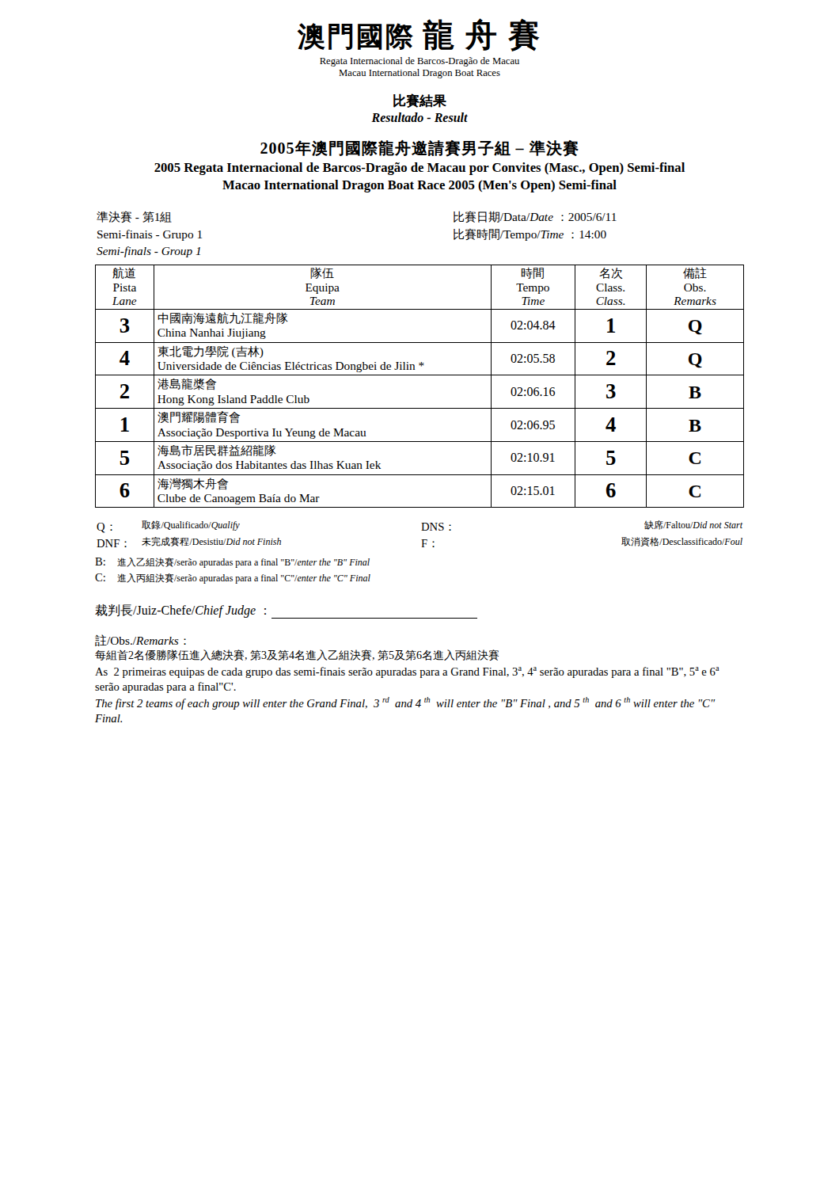澳門國際 龍 舟 賽
Regata Internacional de Barcos-Dragão de Macau
Macau International Dragon Boat Races
比賽結果
Resultado - Result
2005年澳門國際龍舟邀請賽男子組 – 準決賽
2005 Regata Internacional de Barcos-Dragão de Macau por Convites (Masc., Open) Semi-final
Macao International Dragon Boat Race 2005 (Men's Open) Semi-final
| 準決賽 - 第1組 | 比賽日期/Data/ Date ：2005/6/11 |
| Semi-finais - Grupo 1 | 比賽時間/Tempo/ Time ：14:00 |
| Semi-finals - Group 1 | |
| 航道 Pista Lane | 隊伍 Equipa Team | 時間 Tempo Time | 名次 Class. Class. | 備註 Obs. Remarks |
| --- | --- | --- | --- | --- |
| 3 | 中國南海遠航九江龍舟隊 China Nanhai Jiujiang | 02:04.84 | 1 | Q |
| 4 | 東北電力學院 (吉林) Universidade de Ciências Eléctricas Dongbei de Jilin * | 02:05.58 | 2 | Q |
| 2 | 港島龍槳會 Hong Kong Island Paddle Club | 02:06.16 | 3 | B |
| 1 | 澳門耀陽體育會 Associação Desportiva Iu Yeung de Macau | 02:06.95 | 4 | B |
| 5 | 海島市居民群益紹龍隊 Associação dos Habitantes das Ilhas Kuan Iek | 02:10.91 | 5 | C |
| 6 | 海灣獨木舟會 Clube de Canoagem Baía do Mar | 02:15.01 | 6 | C |
| Q： | 取錄/Qualificado/ Qualify | DNS： | 缺席/Faltou/ Did not Start |
| DNF： | 未完成賽程/Desistiu/ Did not Finish | F： | 取消資格/Desclassificado/ Foul |
B: 進入乙組決賽/serão apuradas para a final "B"/enter the "B" Final
C: 進入丙組決賽/serão apuradas para a final "C"/enter the "C" Final
裁判長/Juiz-Chefe/Chief Judge ：
註/Obs./Remarks：
每組首2名優勝隊伍進入總決賽, 第3及第4名進入乙組決賽, 第5及第6名進入丙組決賽
As 2 primeiras equipas de cada grupo das semi-finais serão apuradas para a Grand Final, 3a, 4a serão apuradas para a final "B", 5a e 6a serão apuradas para a final"C'.
The first 2 teams of each group will enter the Grand Final, 3 rd and 4 th will enter the "B" Final , and 5 th and 6 th will enter the "C" Final.